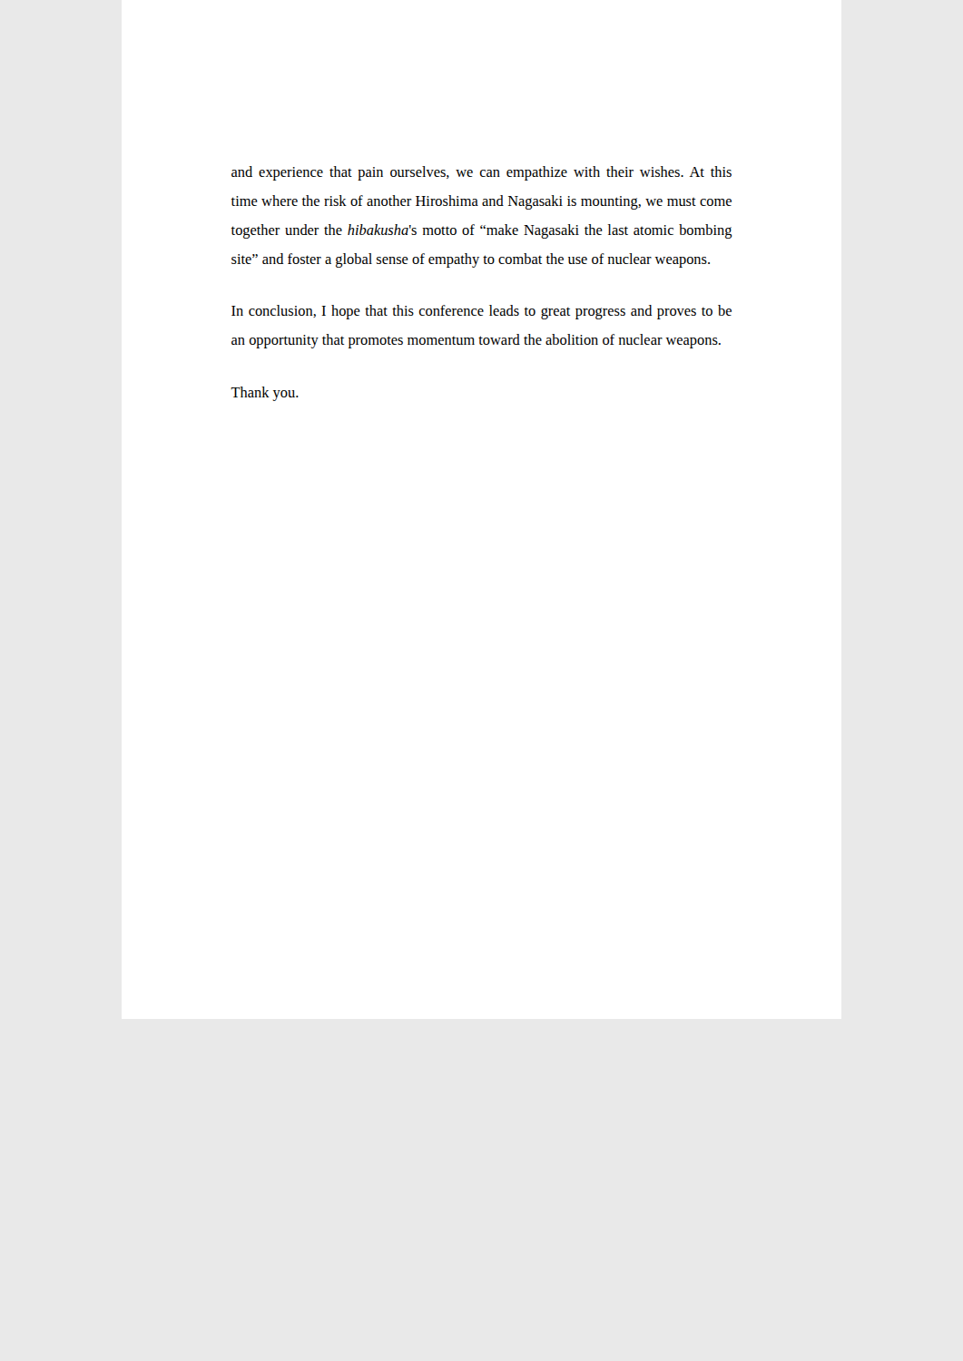and experience that pain ourselves, we can empathize with their wishes. At this time where the risk of another Hiroshima and Nagasaki is mounting, we must come together under the hibakusha's motto of “make Nagasaki the last atomic bombing site” and foster a global sense of empathy to combat the use of nuclear weapons.
In conclusion, I hope that this conference leads to great progress and proves to be an opportunity that promotes momentum toward the abolition of nuclear weapons.
Thank you.